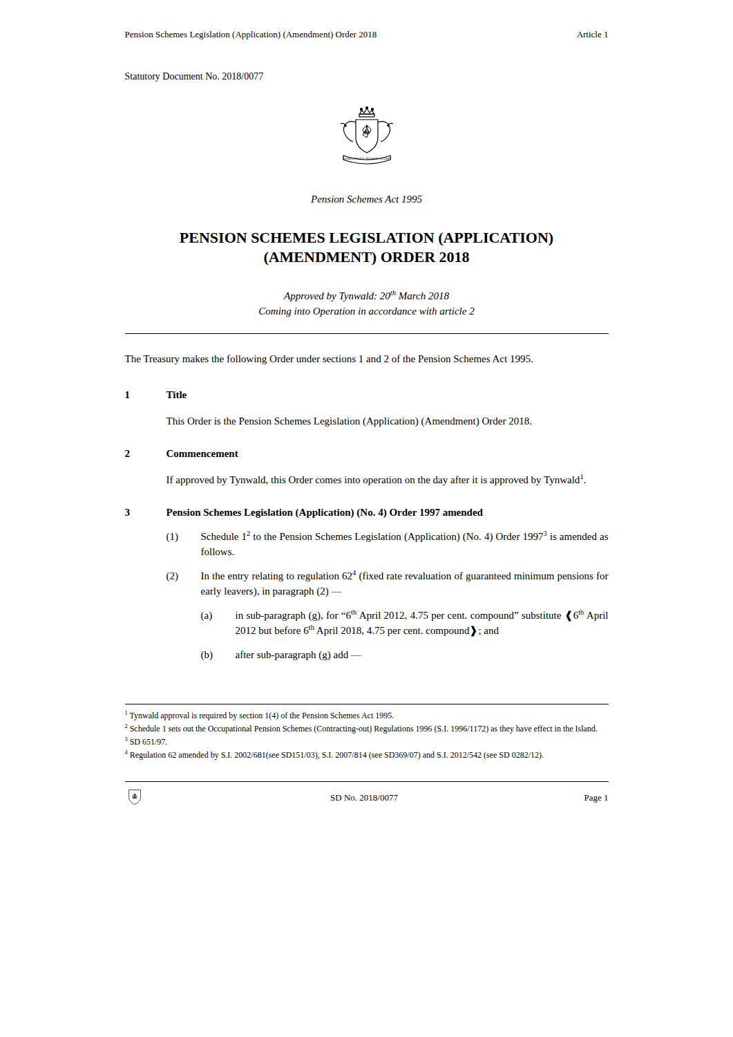Pension Schemes Legislation (Application) (Amendment) Order 2018
Article 1
Statutory Document No. 2018/0077
QUOCUNQUE JECERIS STABIT
Pension Schemes Act 1995
PENSION SCHEMES LEGISLATION (APPLICATION)
(AMENDMENT) ORDER 2018
Approved by Tynwald: 20th March 2018
Coming into Operation in accordance with article 2
The Treasury makes the following Order under sections 1 and 2 of the Pension Schemes Act 1995.
1 Title
This Order is the Pension Schemes Legislation (Application) (Amendment) Order 2018.
2 Commencement
If approved by Tynwald, this Order comes into operation on the day after it is approved by Tynwald1.
3 Pension Schemes Legislation (Application) (No. 4) Order 1997 amended
(1) Schedule 12 to the Pension Schemes Legislation (Application) (No. 4) Order 19973 is amended as follows.
(2) In the entry relating to regulation 624 (fixed rate revaluation of guaranteed minimum pensions for early leavers), in paragraph (2) —
(a) in sub-paragraph (g), for “6th April 2012, 4.75 per cent. compound” substitute ❰6th April 2012 but before 6th April 2018, 4.75 per cent. compound❱; and
(b) after sub-paragraph (g) add —
1 Tynwald approval is required by section 1(4) of the Pension Schemes Act 1995.
2 Schedule 1 sets out the Occupational Pension Schemes (Contracting-out) Regulations 1996 (S.I. 1996/1172) as they have effect in the Island.
3 SD 651/97.
4 Regulation 62 amended by S.I. 2002/681(see SD151/03), S.I. 2007/814 (see SD369/07) and S.I. 2012/542 (see SD 0282/12).
SD No. 2018/0077
Page 1